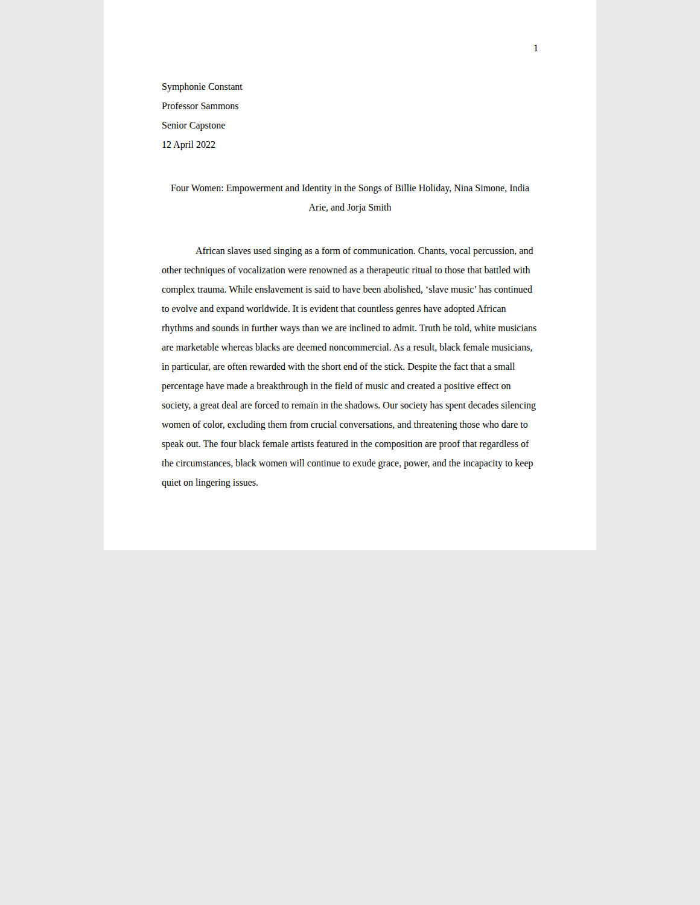1
Symphonie Constant
Professor Sammons
Senior Capstone
12 April 2022
Four Women: Empowerment and Identity in the Songs of Billie Holiday, Nina Simone, India Arie, and Jorja Smith
African slaves used singing as a form of communication. Chants, vocal percussion, and other techniques of vocalization were renowned as a therapeutic ritual to those that battled with complex trauma. While enslavement is said to have been abolished, ‘slave music’ has continued to evolve and expand worldwide. It is evident that countless genres have adopted African rhythms and sounds in further ways than we are inclined to admit. Truth be told, white musicians are marketable whereas blacks are deemed noncommercial. As a result, black female musicians, in particular, are often rewarded with the short end of the stick. Despite the fact that a small percentage have made a breakthrough in the field of music and created a positive effect on society, a great deal are forced to remain in the shadows. Our society has spent decades silencing women of color, excluding them from crucial conversations, and threatening those who dare to speak out. The four black female artists featured in the composition are proof that regardless of the circumstances, black women will continue to exude grace, power, and the incapacity to keep quiet on lingering issues.